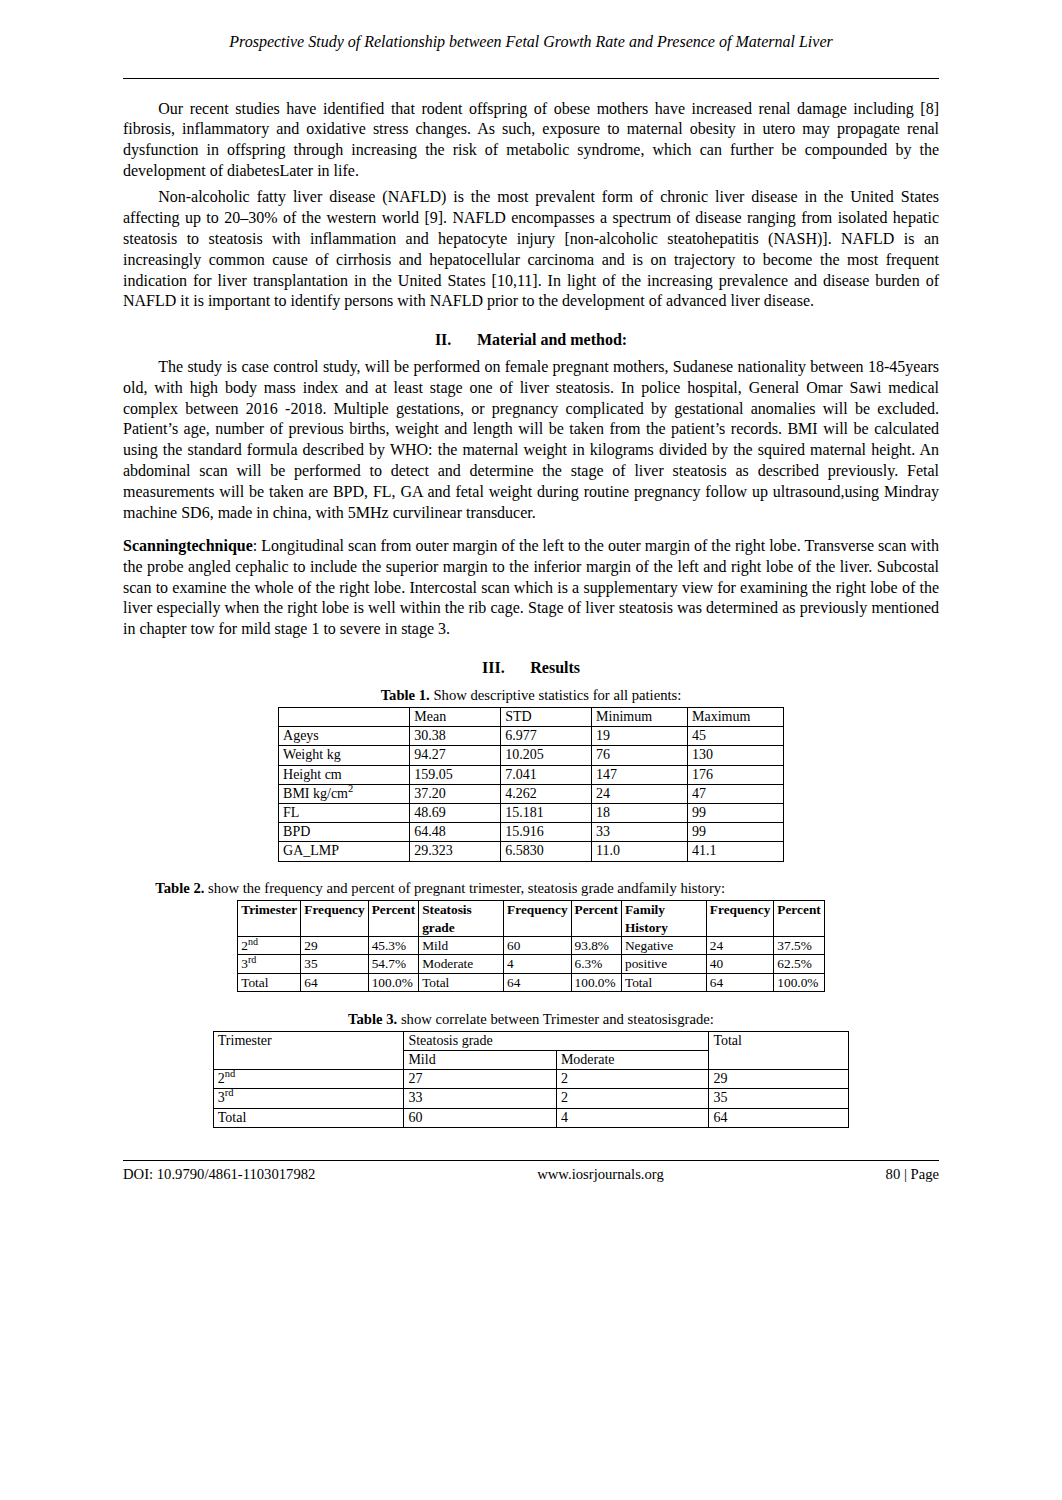Prospective Study of Relationship between Fetal Growth Rate and Presence of Maternal Liver
Our recent studies have identified that rodent offspring of obese mothers have increased renal damage including [8] fibrosis, inflammatory and oxidative stress changes. As such, exposure to maternal obesity in utero may propagate renal dysfunction in offspring through increasing the risk of metabolic syndrome, which can further be compounded by the development of diabetesLater in life.
Non-alcoholic fatty liver disease (NAFLD) is the most prevalent form of chronic liver disease in the United States affecting up to 20–30% of the western world [9]. NAFLD encompasses a spectrum of disease ranging from isolated hepatic steatosis to steatosis with inflammation and hepatocyte injury [non-alcoholic steatohepatitis (NASH)]. NAFLD is an increasingly common cause of cirrhosis and hepatocellular carcinoma and is on trajectory to become the most frequent indication for liver transplantation in the United States [10,11]. In light of the increasing prevalence and disease burden of NAFLD it is important to identify persons with NAFLD prior to the development of advanced liver disease.
II. Material and method:
The study is case control study, will be performed on female pregnant mothers, Sudanese nationality between 18-45years old, with high body mass index and at least stage one of liver steatosis. In police hospital, General Omar Sawi medical complex between 2016 -2018. Multiple gestations, or pregnancy complicated by gestational anomalies will be excluded. Patient’s age, number of previous births, weight and length will be taken from the patient’s records. BMI will be calculated using the standard formula described by WHO: the maternal weight in kilograms divided by the squired maternal height. An abdominal scan will be performed to detect and determine the stage of liver steatosis as described previously. Fetal measurements will be taken are BPD, FL, GA and fetal weight during routine pregnancy follow up ultrasound,using Mindray machine SD6, made in china, with 5MHz curvilinear transducer.
Scanningtechnique: Longitudinal scan from outer margin of the left to the outer margin of the right lobe. Transverse scan with the probe angled cephalic to include the superior margin to the inferior margin of the left and right lobe of the liver. Subcostal scan to examine the whole of the right lobe. Intercostal scan which is a supplementary view for examining the right lobe of the liver especially when the right lobe is well within the rib cage. Stage of liver steatosis was determined as previously mentioned in chapter tow for mild stage 1 to severe in stage 3.
III. Results
Table 1. Show descriptive statistics for all patients:
| | Mean | STD | Minimum | Maximum |
| --- | --- | --- | --- | --- |
| Ageys | 30.38 | 6.977 | 19 | 45 |
| Weight kg | 94.27 | 10.205 | 76 | 130 |
| Height cm | 159.05 | 7.041 | 147 | 176 |
| BMI kg/cm 2 | 37.20 | 4.262 | 24 | 47 |
| FL | 48.69 | 15.181 | 18 | 99 |
| BPD | 64.48 | 15.916 | 33 | 99 |
| GA_LMP | 29.323 | 6.5830 | 11.0 | 41.1 |
Table 2. show the frequency and percent of pregnant trimester, steatosis grade andfamily history:
| Trimester | Frequency | Percent | Steatosis grade | Frequency | Percent | Family History | Frequency | Percent |
| --- | --- | --- | --- | --- | --- | --- | --- | --- |
| 2 nd | 29 | 45.3% | Mild | 60 | 93.8% | Negative | 24 | 37.5% |
| 3 rd | 35 | 54.7% | Moderate | 4 | 6.3% | positive | 40 | 62.5% |
| Total | 64 | 100.0% | Total | 64 | 100.0% | Total | 64 | 100.0% |
Table 3. show correlate between Trimester and steatosisgrade:
| Trimester | Steatosis grade | Total |
| --- | --- | --- |
| Mild | Moderate |
| 2 nd | 27 | 2 | 29 |
| 3 rd | 33 | 2 | 35 |
| Total | 60 | 4 | 64 |
DOI: 10.9790/4861-1103017982
www.iosrjournals.org
80 | Page